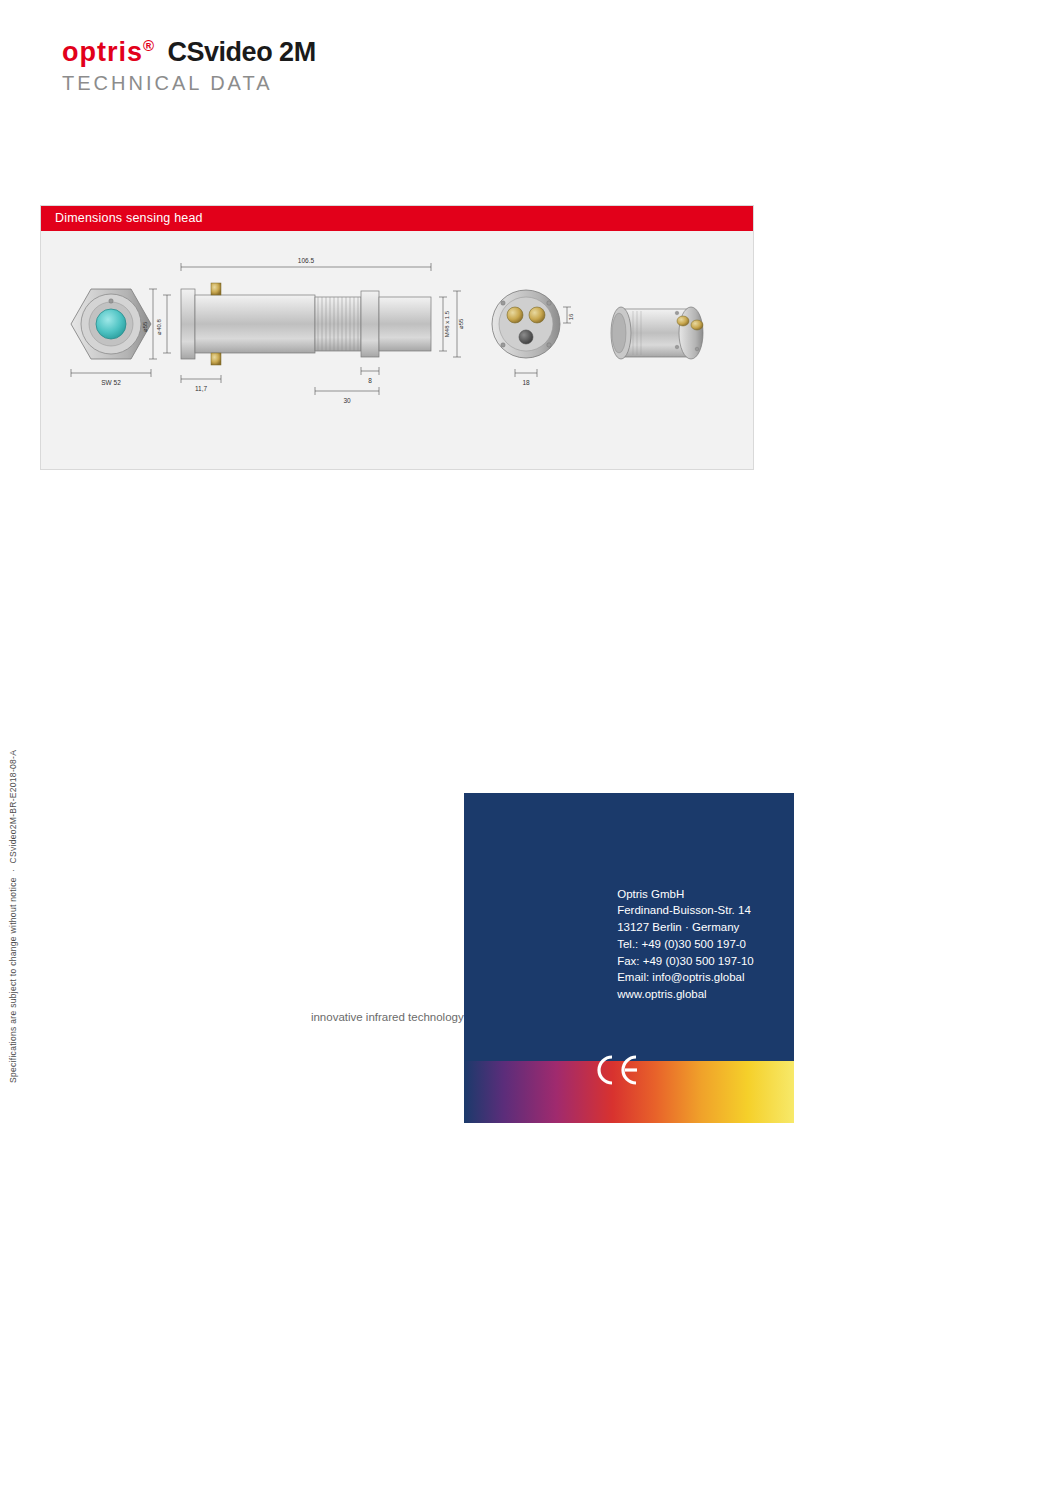optris® CSvideo 2M
TECHNICAL DATA
Dimensions sensing head
SW 52 106.5 ⌀40.8 ⌀55 M48 x 1.5 ⌀55 11,7 8 30 16 18
Specifications are subject to change without notice · CSvideo2M-BR-E2018-08-A
innovative infrared technology
Optris GmbH
Ferdinand-Buisson-Str. 14
13127 Berlin · Germany
Tel.: +49 (0)30 500 197-0
Fax: +49 (0)30 500 197-10
Email: info@optris.global
www.optris.global